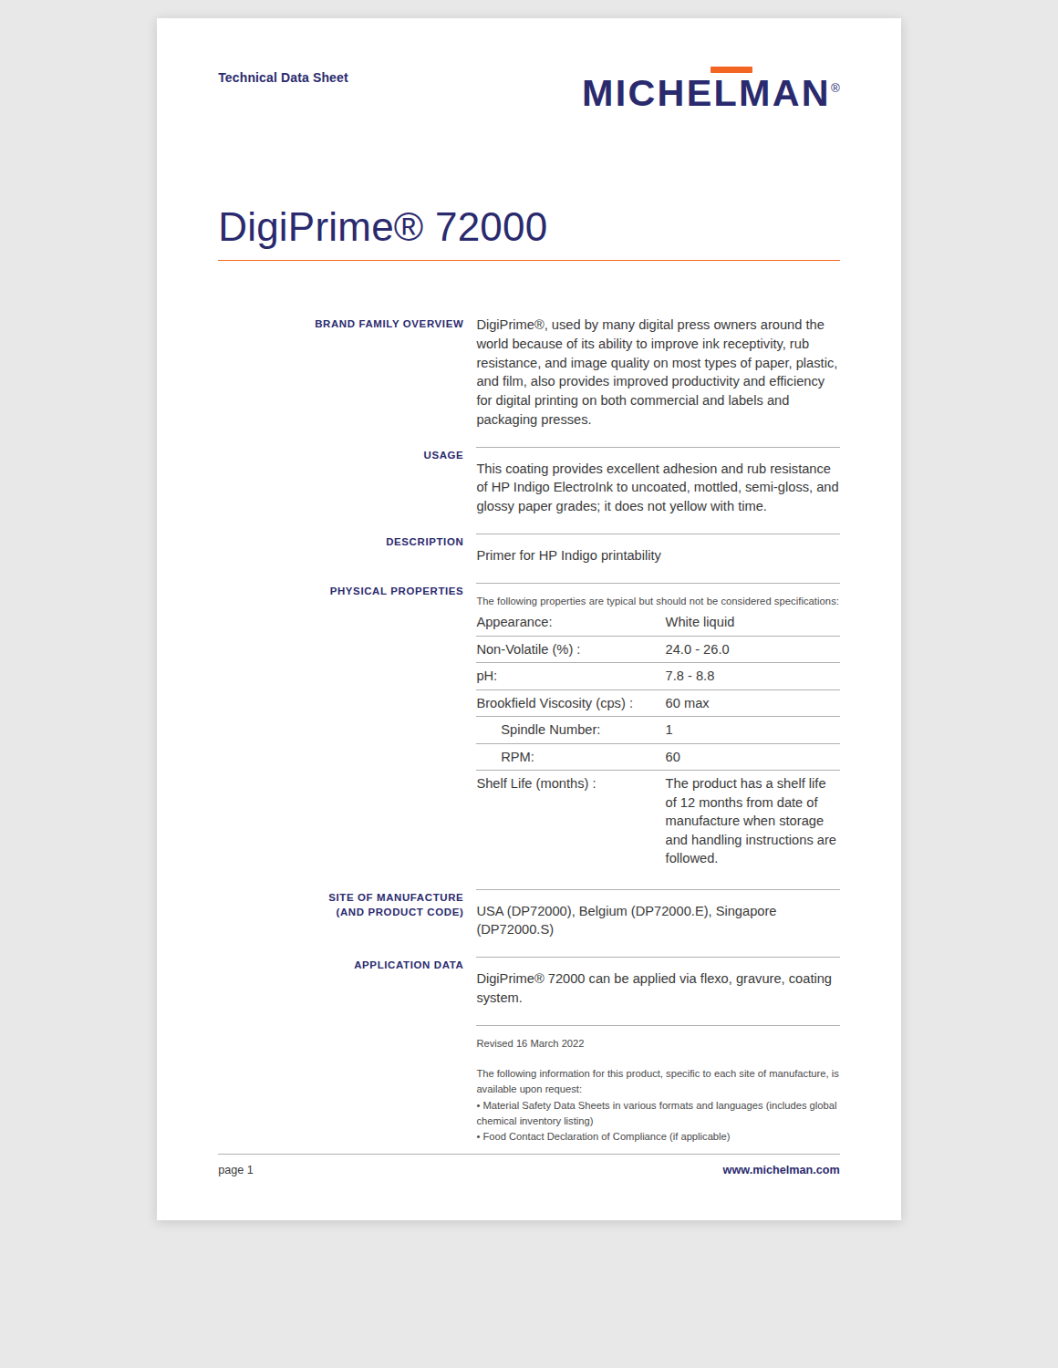Technical Data Sheet
MICHELMAN®
DigiPrime® 72000
Brand Family Overview
DigiPrime®, used by many digital press owners around the world because of its ability to improve ink receptivity, rub resistance, and image quality on most types of paper, plastic, and film, also provides improved productivity and efficiency for digital printing on both commercial and labels and packaging presses.
Usage
This coating provides excellent adhesion and rub resistance of HP Indigo ElectroInk to uncoated, mottled, semi-gloss, and glossy paper grades; it does not yellow with time.
Description
Primer for HP Indigo printability
Physical Properties
The following properties are typical but should not be considered specifications:
| Appearance: | White liquid |
| Non-Volatile (%) : | 24.0 - 26.0 |
| pH: | 7.8 - 8.8 |
| Brookfield Viscosity (cps) : | 60 max |
| Spindle Number: | 1 |
| RPM: | 60 |
| Shelf Life (months) : | The product has a shelf life of 12 months from date of manufacture when storage and handling instructions are followed. |
Site of Manufacture(and Product Code)
USA (DP72000), Belgium (DP72000.E), Singapore (DP72000.S)
Application Data
DigiPrime® 72000 can be applied via flexo, gravure, coating system.
Revised 16 March 2022
The following information for this product, specific to each site of manufacture, is available upon request:
• Material Safety Data Sheets in various formats and languages (includes global chemical inventory listing)
• Food Contact Declaration of Compliance (if applicable)
page 1 www.michelman.com